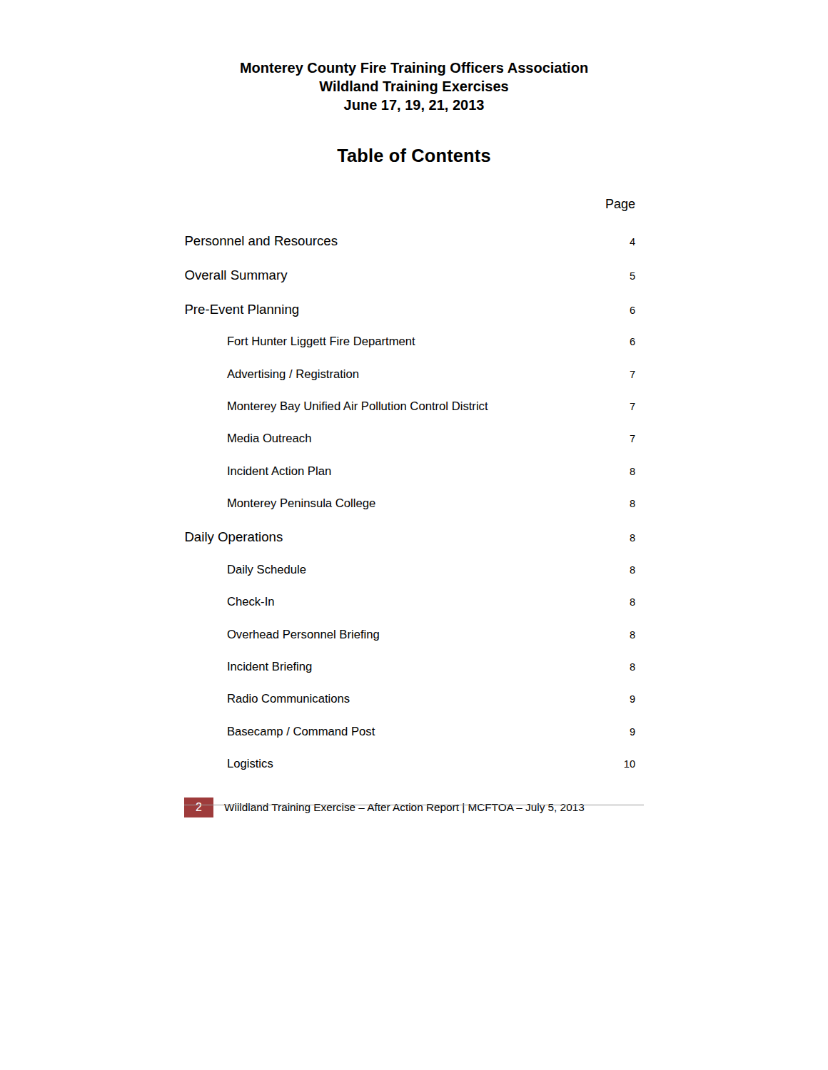Monterey County Fire Training Officers Association Wildland Training Exercises June 17, 19, 21, 2013
Table of Contents
Page
Personnel and Resources 4
Overall Summary 5
Pre-Event Planning 6
Fort Hunter Liggett Fire Department 6
Advertising / Registration 7
Monterey Bay Unified Air Pollution Control District 7
Media Outreach 7
Incident Action Plan 8
Monterey Peninsula College 8
Daily Operations 8
Daily Schedule 8
Check-In 8
Overhead Personnel Briefing 8
Incident Briefing 8
Radio Communications 9
Basecamp / Command Post 9
Logistics 10
2
Wiildland Training Exercise – After Action Report | MCFTOA – July 5, 2013